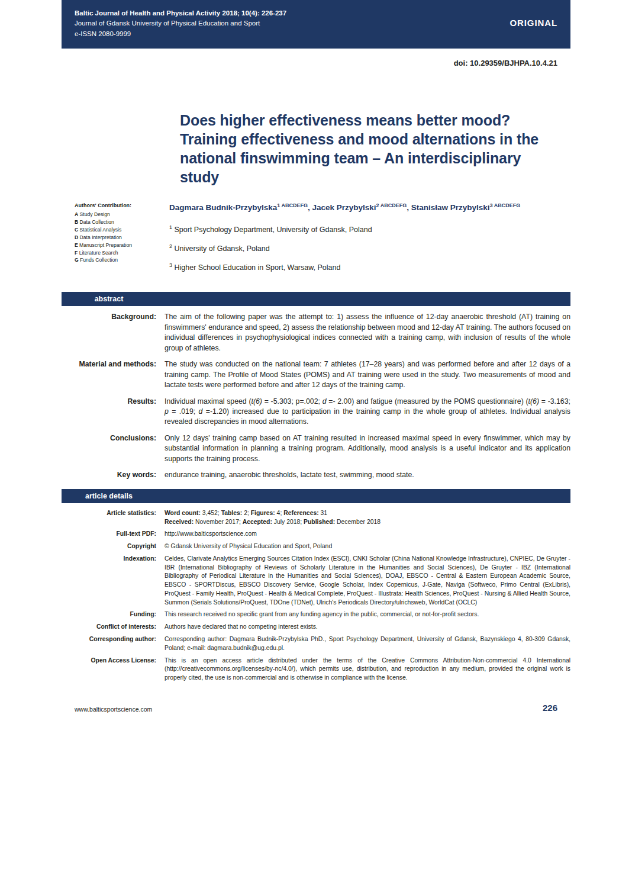Baltic Journal of Health and Physical Activity 2018; 10(4): 226-237
Journal of Gdansk University of Physical Education and Sport
e-ISSN 2080-9999
ORIGINAL
doi: 10.29359/BJHPA.10.4.21
Does higher effectiveness means better mood? Training effectiveness and mood alternations in the national finswimming team – An interdisciplinary study
Authors' Contribution:
A Study Design
B Data Collection
C Statistical Analysis
D Data Interpretation
E Manuscript Preparation
F Literature Search
G Funds Collection
Dagmara Budnik-Przybylska1 ABCDEFG, Jacek Przybylski2 ABCDEFG, Stanisław Przybylski3 ABCDEFG
1 Sport Psychology Department, University of Gdansk, Poland
2 University of Gdansk, Poland
3 Higher School Education in Sport, Warsaw, Poland
abstract
| Background: | The aim of the following paper was the attempt to: 1) assess the influence of 12-day anaerobic threshold (AT) training on finswimmers' endurance and speed, 2) assess the relationship between mood and 12-day AT training. The authors focused on individual differences in psychophysiological indices connected with a training camp, with inclusion of results of the whole group of athletes. |
| Material and methods: | The study was conducted on the national team: 7 athletes (17–28 years) and was performed before and after 12 days of a training camp. The Profile of Mood States (POMS) and AT training were used in the study. Two measurements of mood and lactate tests were performed before and after 12 days of the training camp. |
| Results: | Individual maximal speed ( t(6) = -5.303; p=.002; d =- 2.00) and fatigue (measured by the POMS questionnaire) ( t(6) = -3.163; p = .019; d =-1.20) increased due to participation in the training camp in the whole group of athletes. Individual analysis revealed discrepancies in mood alternations. |
| Conclusions: | Only 12 days' training camp based on AT training resulted in increased maximal speed in every finswimmer, which may by substantial information in planning a training program. Additionally, mood analysis is a useful indicator and its application supports the training process. |
| Key words: | endurance training, anaerobic thresholds, lactate test, swimming, mood state. |
article details
| Article statistics: | Word count: 3,452; Tables: 2; Figures: 4; References: 31 Received: November 2017; Accepted: July 2018; Published: December 2018 |
| Full-text PDF: | http://www.balticsportscience.com |
| Copyright | © Gdansk University of Physical Education and Sport, Poland |
| Indexation: | Celdes, Clarivate Analytics Emerging Sources Citation Index (ESCI), CNKI Scholar (China National Knowledge Infrastructure), CNPIEC, De Gruyter - IBR (International Bibliography of Reviews of Scholarly Literature in the Humanities and Social Sciences), De Gruyter - IBZ (International Bibliography of Periodical Literature in the Humanities and Social Sciences), DOAJ, EBSCO - Central & Eastern European Academic Source, EBSCO - SPORTDiscus, EBSCO Discovery Service, Google Scholar, Index Copernicus, J-Gate, Naviga (Softweco, Primo Central (ExLibris), ProQuest - Family Health, ProQuest - Health & Medical Complete, ProQuest - Illustrata: Health Sciences, ProQuest - Nursing & Allied Health Source, Summon (Serials Solutions/ProQuest, TDOne (TDNet), Ulrich's Periodicals Directory/ulrichsweb, WorldCat (OCLC) |
| Funding: | This research received no specific grant from any funding agency in the public, commercial, or not-for-profit sectors. |
| Conflict of interests: | Authors have declared that no competing interest exists. |
| Corresponding author: | Corresponding author: Dagmara Budnik-Przybylska PhD., Sport Psychology Department, University of Gdansk, Bazynskiego 4, 80-309 Gdansk, Poland; e-mail: dagmara.budnik@ug.edu.pl. |
| Open Access License: | This is an open access article distributed under the terms of the Creative Commons Attribution-Non-commercial 4.0 International (http://creativecommons.org/licenses/by-nc/4.0/), which permits use, distribution, and reproduction in any medium, provided the original work is properly cited, the use is non-commercial and is otherwise in compliance with the license. |
www.balticsportscience.com
226